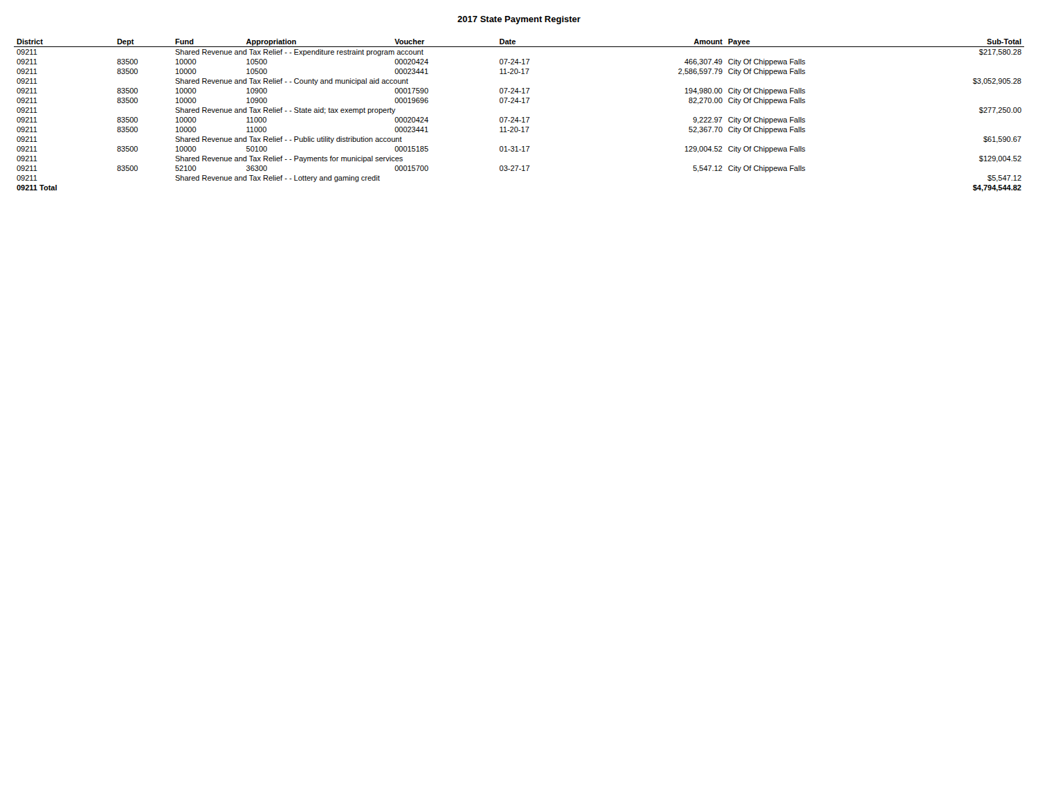2017 State Payment Register
| District | Dept | Fund | Appropriation | Voucher | Date | Amount | Payee | Sub-Total |
| --- | --- | --- | --- | --- | --- | --- | --- | --- |
| 09211 | | Shared Revenue and Tax Relief - - Expenditure restraint program account | | $217,580.28 |
| 09211 | 83500 | 10000 | 10500 | 00020424 | 07-24-17 | 466,307.49 | City Of Chippewa Falls | |
| 09211 | 83500 | 10000 | 10500 | 00023441 | 11-20-17 | 2,586,597.79 | City Of Chippewa Falls | |
| 09211 | | Shared Revenue and Tax Relief - - County and municipal aid account | | $3,052,905.28 |
| 09211 | 83500 | 10000 | 10900 | 00017590 | 07-24-17 | 194,980.00 | City Of Chippewa Falls | |
| 09211 | 83500 | 10000 | 10900 | 00019696 | 07-24-17 | 82,270.00 | City Of Chippewa Falls | |
| 09211 | | Shared Revenue and Tax Relief - - State aid; tax exempt property | | $277,250.00 |
| 09211 | 83500 | 10000 | 11000 | 00020424 | 07-24-17 | 9,222.97 | City Of Chippewa Falls | |
| 09211 | 83500 | 10000 | 11000 | 00023441 | 11-20-17 | 52,367.70 | City Of Chippewa Falls | |
| 09211 | | Shared Revenue and Tax Relief - - Public utility distribution account | | $61,590.67 |
| 09211 | 83500 | 10000 | 50100 | 00015185 | 01-31-17 | 129,004.52 | City Of Chippewa Falls | |
| 09211 | | Shared Revenue and Tax Relief - - Payments for municipal services | | $129,004.52 |
| 09211 | 83500 | 52100 | 36300 | 00015700 | 03-27-17 | 5,547.12 | City Of Chippewa Falls | |
| 09211 | | Shared Revenue and Tax Relief - - Lottery and gaming credit | | $5,547.12 |
| 09211 Total | | | | | | | | $4,794,544.82 |